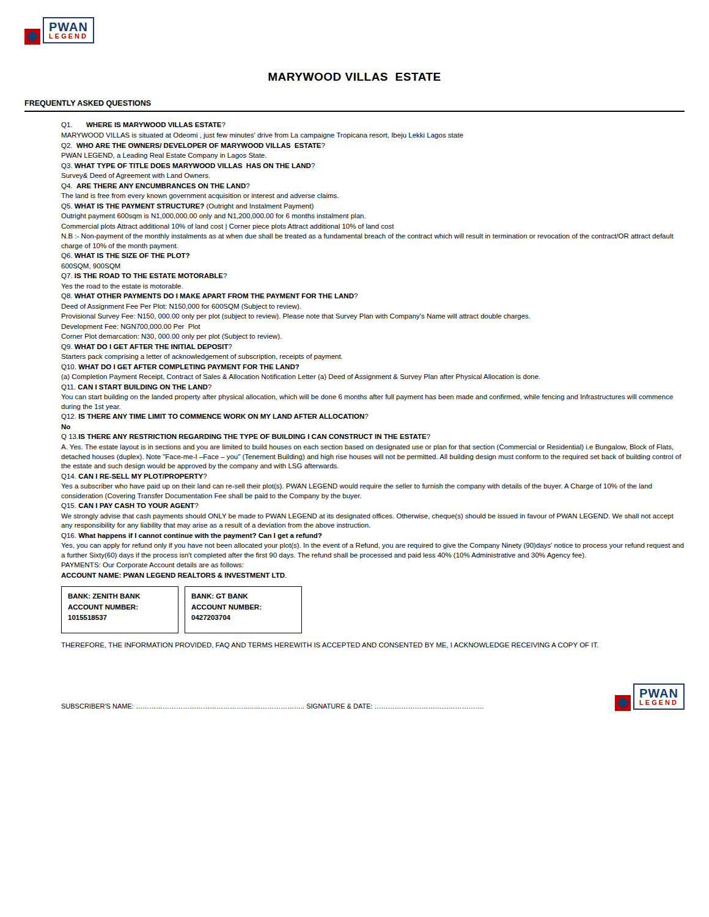PWAN LEGEND
MARYWOOD VILLAS ESTATE
FREQUENTLY ASKED QUESTIONS
Q1. WHERE IS MARYWOOD VILLAS ESTATE?
MARYWOOD VILLAS is situated at Odeomi , just few minutes' drive from La campaigne Tropicana resort, Ibeju Lekki Lagos state
Q2. WHO ARE THE OWNERS/ DEVELOPER OF MARYWOOD VILLAS ESTATE?
PWAN LEGEND, a Leading Real Estate Company in Lagos State.
Q3. WHAT TYPE OF TITLE DOES MARYWOOD VILLAS HAS ON THE LAND?
Survey& Deed of Agreement with Land Owners.
Q4. ARE THERE ANY ENCUMBRANCES ON THE LAND?
The land is free from every known government acquisition or interest and adverse claims.
Q5. WHAT IS THE PAYMENT STRUCTURE? (Outright and Instalment Payment)
Outright payment 600sqm is N1,000,000.00 only and N1,200,000.00 for 6 months instalment plan.
Commercial plots Attract additional 10% of land cost | Corner piece plots Attract additional 10% of land cost
N.B :- Non-payment of the monthly instalments as at when due shall be treated as a fundamental breach of the contract which will result in termination or revocation of the contract/OR attract default charge of 10% of the month payment.
Q6. WHAT IS THE SIZE OF THE PLOT?
600SQM, 900SQM
Q7. IS THE ROAD TO THE ESTATE MOTORABLE?
Yes the road to the estate is motorable.
Q8. WHAT OTHER PAYMENTS DO I MAKE APART FROM THE PAYMENT FOR THE LAND?
Deed of Assignment Fee Per Plot: N150,000 for 600SQM (Subject to review).
Provisional Survey Fee: N150, 000.00 only per plot (subject to review). Please note that Survey Plan with Company's Name will attract double charges.
Development Fee: NGN700,000.00 Per Plot
Corner Plot demarcation: N30, 000.00 only per plot (Subject to review).
Q9. WHAT DO I GET AFTER THE INITIAL DEPOSIT?
Starters pack comprising a letter of acknowledgement of subscription, receipts of payment.
Q10. WHAT DO I GET AFTER COMPLETING PAYMENT FOR THE LAND?
(a) Completion Payment Receipt, Contract of Sales & Allocation Notification Letter (a) Deed of Assignment & Survey Plan after Physical Allocation is done.
Q11. CAN I START BUILDING ON THE LAND?
You can start building on the landed property after physical allocation, which will be done 6 months after full payment has been made and confirmed, while fencing and Infrastructures will commence during the 1st year.
Q12. IS THERE ANY TIME LIMIT TO COMMENCE WORK ON MY LAND AFTER ALLOCATION?
No
Q 13.IS THERE ANY RESTRICTION REGARDING THE TYPE OF BUILDING I CAN CONSTRUCT IN THE ESTATE?
A. Yes. The estate layout is in sections and you are limited to build houses on each section based on designated use or plan for that section (Commercial or Residential) i.e Bungalow, Block of Flats, detached houses (duplex). Note "Face-me-I –Face – you" (Tenement Building) and high rise houses will not be permitted. All building design must conform to the required set back of building control of the estate and such design would be approved by the company and with LSG afterwards.
Q14. CAN I RE-SELL MY PLOT/PROPERTY?
Yes a subscriber who have paid up on their land can re-sell their plot(s). PWAN LEGEND would require the seller to furnish the company with details of the buyer. A Charge of 10% of the land consideration (Covering Transfer Documentation Fee shall be paid to the Company by the buyer.
Q15. CAN I PAY CASH TO YOUR AGENT?
We strongly advise that cash payments should ONLY be made to PWAN LEGEND at its designated offices. Otherwise, cheque(s) should be issued in favour of PWAN LEGEND. We shall not accept any responsibility for any liability that may arise as a result of a deviation from the above instruction.
Q16. What happens if I cannot continue with the payment? Can I get a refund?
Yes, you can apply for refund only if you have not been allocated your plot(s). In the event of a Refund, you are required to give the Company Ninety (90)days' notice to process your refund request and a further Sixty(60) days if the process isn't completed after the first 90 days. The refund shall be processed and paid less 40% (10% Administrative and 30% Agency fee).
PAYMENTS: Our Corporate Account details are as follows:
ACCOUNT NAME: PWAN LEGEND REALTORS & INVESTMENT LTD.
BANK: ZENITH BANK
ACCOUNT NUMBER:
1015518537
BANK: GT BANK
ACCOUNT NUMBER:
0427203704
THEREFORE, THE INFORMATION PROVIDED, FAQ AND TERMS HEREWITH IS ACCEPTED AND CONSENTED BY ME, I ACKNOWLEDGE RECEIVING A COPY OF IT.
SUBSCRIBER'S NAME: ……………………………………………..………………….. SIGNATURE & DATE: ………………………………………….
PWAN LEGEND